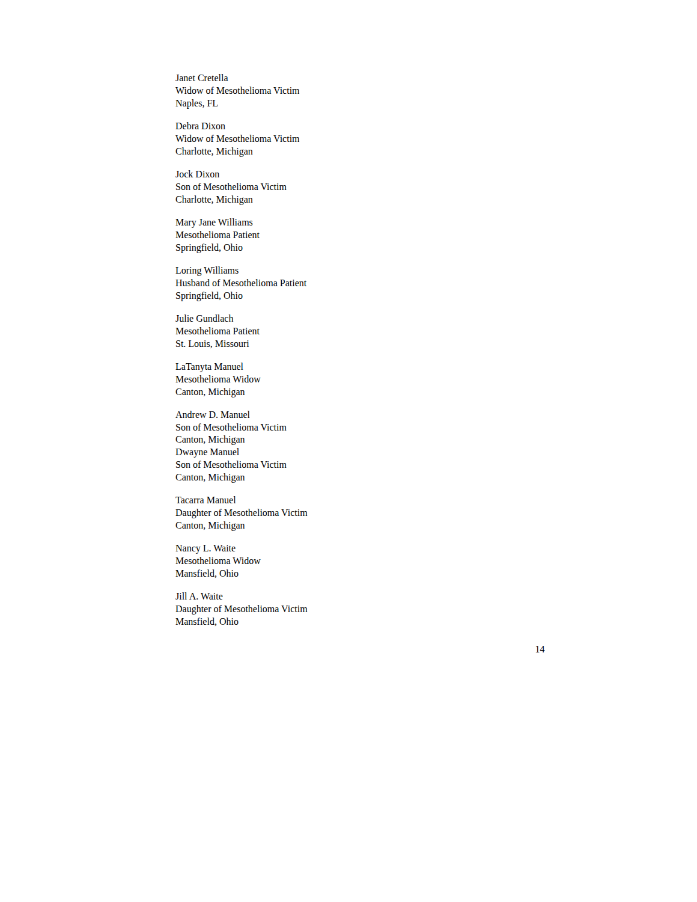Janet Cretella
Widow of Mesothelioma Victim
Naples, FL
Debra Dixon
Widow of Mesothelioma Victim
Charlotte, Michigan
Jock Dixon
Son of Mesothelioma Victim
Charlotte, Michigan
Mary Jane Williams
Mesothelioma Patient
Springfield, Ohio
Loring Williams
Husband of Mesothelioma Patient
Springfield, Ohio
Julie Gundlach
Mesothelioma Patient
St. Louis, Missouri
LaTanyta Manuel
Mesothelioma Widow
Canton, Michigan
Andrew D. Manuel
Son of Mesothelioma Victim
Canton, Michigan
Dwayne Manuel
Son of Mesothelioma Victim
Canton, Michigan
Tacarra Manuel
Daughter of Mesothelioma Victim
Canton, Michigan
Nancy L. Waite
Mesothelioma Widow
Mansfield, Ohio
Jill A. Waite
Daughter of Mesothelioma Victim
Mansfield, Ohio
14